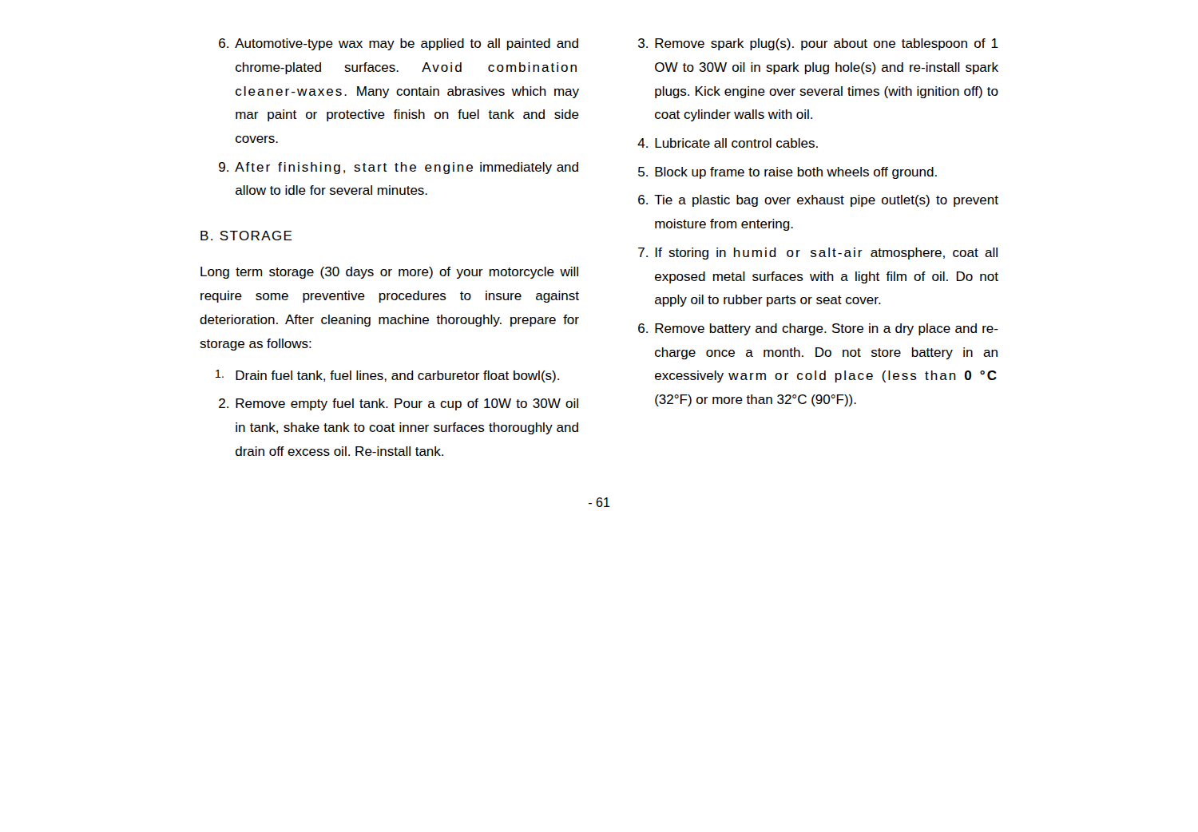6. Automotive-type wax may be applied to all painted and chrome-plated surfaces. Avoid combination cleaner-waxes. Many contain abrasives which may mar paint or protective finish on fuel tank and side covers.
9. After finishing, start the engine immediately and allow to idle for several minutes.
B. STORAGE
Long term storage (30 days or more) of your motorcycle will require some preventive procedures to insure against deterioration. After cleaning machine thoroughly. prepare for storage as follows:
1. Drain fuel tank, fuel lines, and carburetor float bowl(s).
2. Remove empty fuel tank. Pour a cup of 10W to 30W oil in tank, shake tank to coat inner surfaces thoroughly and drain off excess oil. Re-install tank.
3. Remove spark plug(s). pour about one tablespoon of 1 OW to 30W oil in spark plug hole(s) and re-install spark plugs. Kick engine over several times (with ignition off) to coat cylinder walls with oil.
4. Lubricate all control cables.
5. Block up frame to raise both wheels off ground.
6. Tie a plastic bag over exhaust pipe outlet(s) to prevent moisture from entering.
7. If storing in humid or salt-air atmosphere, coat all exposed metal surfaces with a light film of oil. Do not apply oil to rubber parts or seat cover.
6. Remove battery and charge. Store in a dry place and re-charge once a month. Do not store battery in an excessively warm or cold place (less than 0 °C (32°F) or more than 32°C (90°F)).
- 61